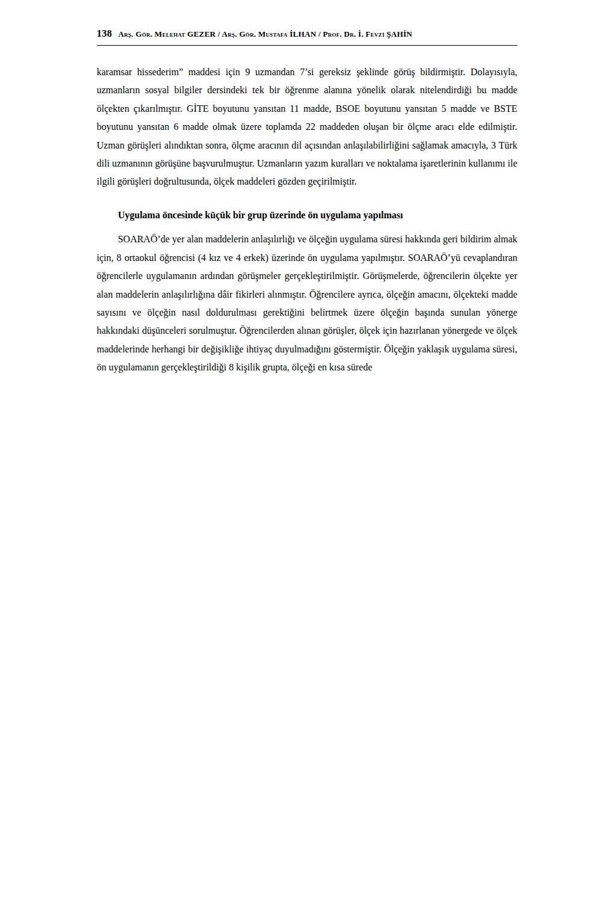138 Arş. Gör. Melehat GEZER / Arş. Gör. Mustafa İLHAN / Prof. Dr. İ. Fevzi ŞAHİN
karamsar hissederim” maddesi için 9 uzmandan 7’si gereksiz şeklinde görüş bildirmiştir. Dolayısıyla, uzmanların sosyal bilgiler dersindeki tek bir öğrenme alanına yönelik olarak nitelendirdiği bu madde ölçekten çıkarılmıştır. GİTE boyutunu yansıtan 11 madde, BSOE boyutunu yansıtan 5 madde ve BSTE boyutunu yansıtan 6 madde olmak üzere toplamda 22 maddeden oluşan bir ölçme aracı elde edilmiştir. Uzman görüşleri alındıktan sonra, ölçme aracının dil açısından anlaşılabilirliğini sağlamak amacıyla, 3 Türk dili uzmanının görüşüne başvurulmuştur. Uzmanların yazım kuralları ve noktalama işaretlerinin kullanımı ile ilgili görüşleri doğrultusunda, ölçek maddeleri gözden geçirilmiştir.
Uygulama öncesinde küçük bir grup üzerinde ön uygulama yapılması
SOARAÖ’de yer alan maddelerin anlaşılırlığı ve ölçeğin uygulama süresi hakkında geri bildirim almak için, 8 ortaokul öğrencisi (4 kız ve 4 erkek) üzerinde ön uygulama yapılmıştır. SOARAÖ’yü cevaplandıran öğrencilerle uygulamanın ardından görüşmeler gerçekleştirilmiştir. Görüşmelerde, öğrencilerin ölçekte yer alan maddelerin anlaşılırlığına dâir fikirleri alınmıştır. Öğrencilere ayrıca, ölçeğin amacını, ölçekteki madde sayısını ve ölçeğin nasıl doldurulması gerektiğini belirtmek üzere ölçeğin başında sunulan yönerge hakkındaki düşünceleri sorulmuştur. Öğrencilerden alınan görüşler, ölçek için hazırlanan yönergede ve ölçek maddelerinde herhangi bir değişikliğe ihtiyaç duyulmadığını göstermiştir. Ölçeğin yaklaşık uygulama süresi, ön uygulamanın gerçekleştirildiği 8 kişilik grupta, ölçeği en kısa sürede